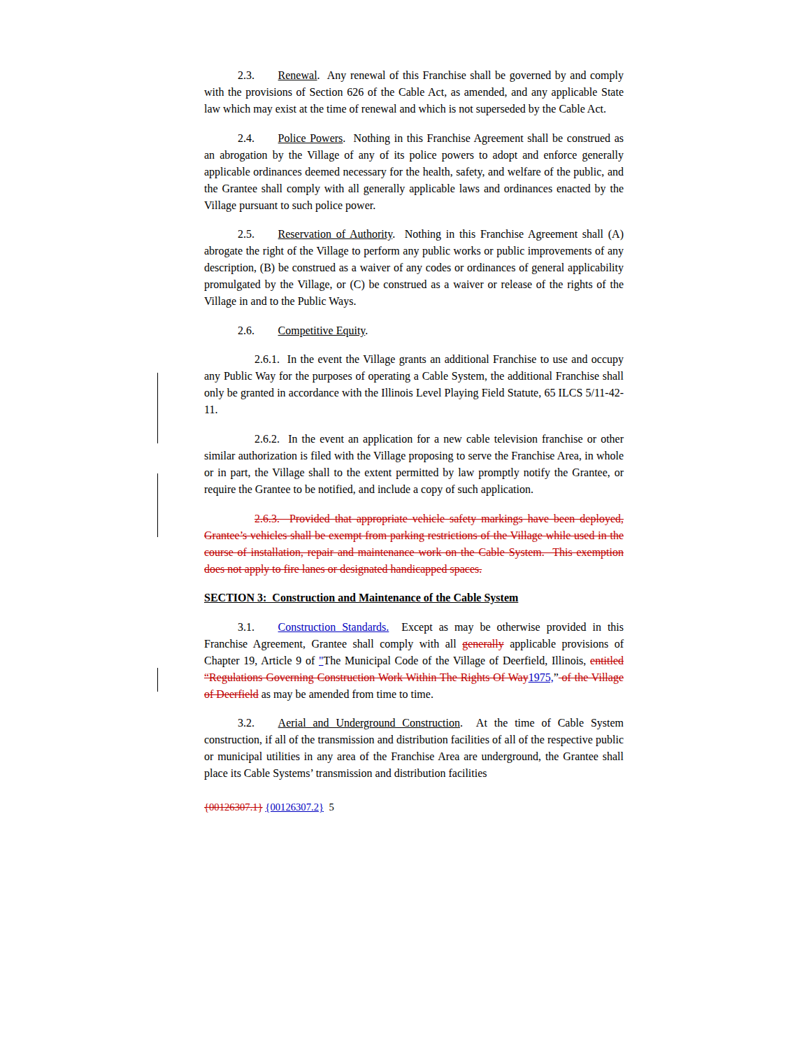2.3. Renewal. Any renewal of this Franchise shall be governed by and comply with the provisions of Section 626 of the Cable Act, as amended, and any applicable State law which may exist at the time of renewal and which is not superseded by the Cable Act.
2.4. Police Powers. Nothing in this Franchise Agreement shall be construed as an abrogation by the Village of any of its police powers to adopt and enforce generally applicable ordinances deemed necessary for the health, safety, and welfare of the public, and the Grantee shall comply with all generally applicable laws and ordinances enacted by the Village pursuant to such police power.
2.5. Reservation of Authority. Nothing in this Franchise Agreement shall (A) abrogate the right of the Village to perform any public works or public improvements of any description, (B) be construed as a waiver of any codes or ordinances of general applicability promulgated by the Village, or (C) be construed as a waiver or release of the rights of the Village in and to the Public Ways.
2.6. Competitive Equity.
2.6.1. In the event the Village grants an additional Franchise to use and occupy any Public Way for the purposes of operating a Cable System, the additional Franchise shall only be granted in accordance with the Illinois Level Playing Field Statute, 65 ILCS 5/11-42-11.
2.6.2. In the event an application for a new cable television franchise or other similar authorization is filed with the Village proposing to serve the Franchise Area, in whole or in part, the Village shall to the extent permitted by law promptly notify the Grantee, or require the Grantee to be notified, and include a copy of such application.
2.6.3. Provided that appropriate vehicle safety markings have been deployed, Grantee’s vehicles shall be exempt from parking restrictions of the Village while used in the course of installation, repair and maintenance work on the Cable System. This exemption does not apply to fire lanes or designated handicapped spaces.
SECTION 3: Construction and Maintenance of the Cable System
3.1. Construction Standards. Except as may be otherwise provided in this Franchise Agreement, Grantee shall comply with all generally applicable provisions of Chapter 19, Article 9 of "The Municipal Code of the Village of Deerfield, Illinois, entitled “Regulations Governing Construction Work Within The Rights Of Way 1975,” of the Village of Deerfield as may be amended from time to time.
3.2. Aerial and Underground Construction. At the time of Cable System construction, if all of the transmission and distribution facilities of all of the respective public or municipal utilities in any area of the Franchise Area are underground, the Grantee shall place its Cable Systems’ transmission and distribution facilities
{00126307.1} {00126307.2} 5